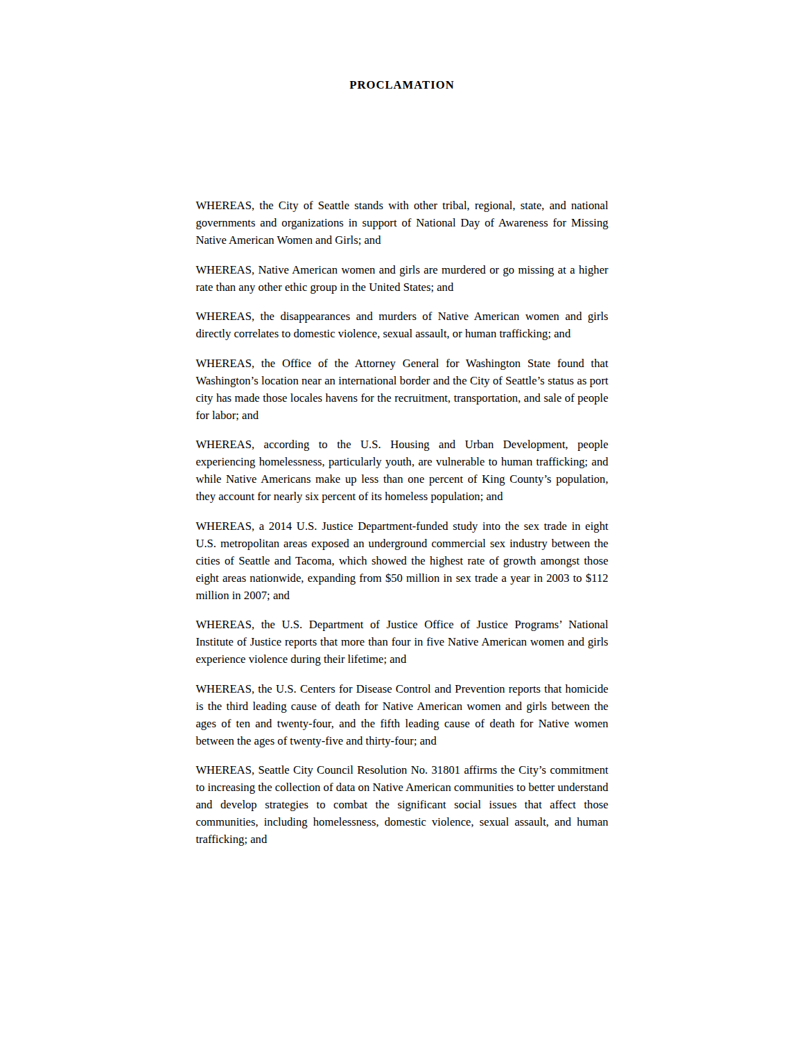PROCLAMATION
WHEREAS, the City of Seattle stands with other tribal, regional, state, and national governments and organizations in support of National Day of Awareness for Missing Native American Women and Girls; and
WHEREAS, Native American women and girls are murdered or go missing at a higher rate than any other ethic group in the United States; and
WHEREAS, the disappearances and murders of Native American women and girls directly correlates to domestic violence, sexual assault, or human trafficking; and
WHEREAS, the Office of the Attorney General for Washington State found that Washington’s location near an international border and the City of Seattle’s status as port city has made those locales havens for the recruitment, transportation, and sale of people for labor; and
WHEREAS, according to the U.S. Housing and Urban Development, people experiencing homelessness, particularly youth, are vulnerable to human trafficking; and while Native Americans make up less than one percent of King County’s population, they account for nearly six percent of its homeless population; and
WHEREAS, a 2014 U.S. Justice Department-funded study into the sex trade in eight U.S. metropolitan areas exposed an underground commercial sex industry between the cities of Seattle and Tacoma, which showed the highest rate of growth amongst those eight areas nationwide, expanding from $50 million in sex trade a year in 2003 to $112 million in 2007; and
WHEREAS, the U.S. Department of Justice Office of Justice Programs’ National Institute of Justice reports that more than four in five Native American women and girls experience violence during their lifetime; and
WHEREAS, the U.S. Centers for Disease Control and Prevention reports that homicide is the third leading cause of death for Native American women and girls between the ages of ten and twenty-four, and the fifth leading cause of death for Native women between the ages of twenty-five and thirty-four; and
WHEREAS, Seattle City Council Resolution No. 31801 affirms the City’s commitment to increasing the collection of data on Native American communities to better understand and develop strategies to combat the significant social issues that affect those communities, including homelessness, domestic violence, sexual assault, and human trafficking; and